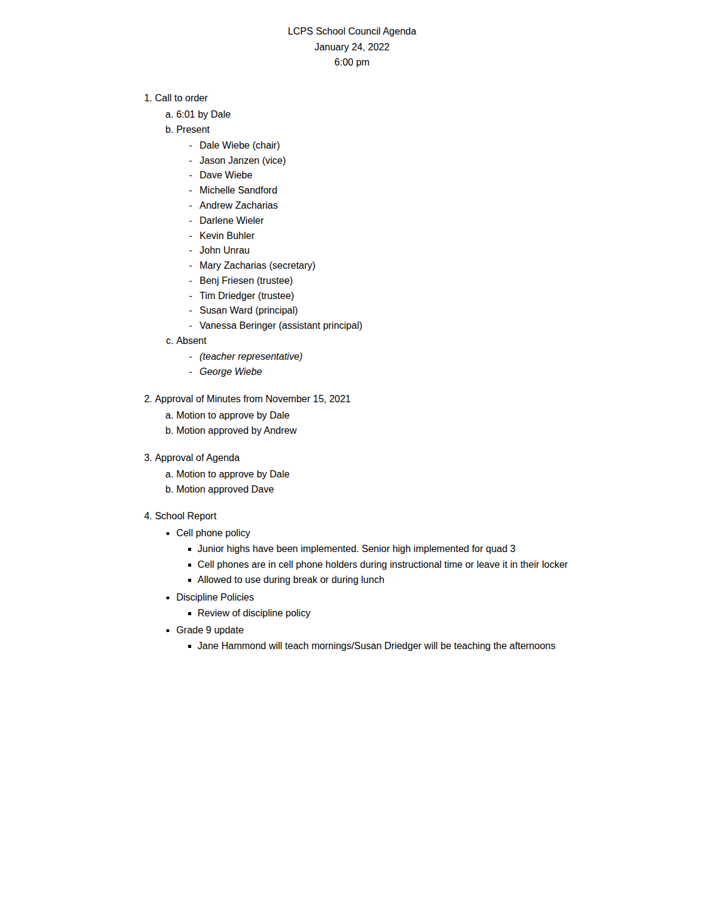LCPS School Council Agenda
January 24, 2022
6:00 pm
Call to order
6:01 by Dale
Present
Dale Wiebe (chair)
Jason Janzen (vice)
Dave Wiebe
Michelle Sandford
Andrew Zacharias
Darlene Wieler
Kevin Buhler
John Unrau
Mary Zacharias (secretary)
Benj Friesen (trustee)
Tim Driedger (trustee)
Susan Ward (principal)
Vanessa Beringer (assistant principal)
Absent
(teacher representative)
George Wiebe
Approval of Minutes from November 15, 2021
Motion to approve by Dale
Motion approved by Andrew
Approval of Agenda
Motion to approve by Dale
Motion approved Dave
School Report
Cell phone policy
Junior highs have been implemented. Senior high implemented for quad 3
Cell phones are in cell phone holders during instructional time or leave it in their locker
Allowed to use during break or during lunch
Discipline Policies
Review of discipline policy
Grade 9 update
Jane Hammond will teach mornings/Susan Driedger will be teaching the afternoons